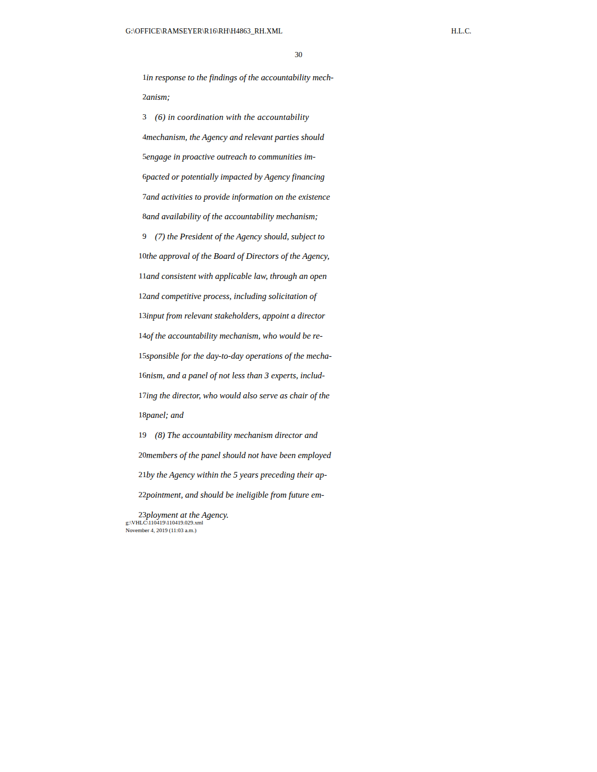G:\OFFICE\RAMSEYER\R16\RH\H4863_RH.XML
H.L.C.
30
| 1 | in response to the findings of the accountability mech- |
| 2 | anism; |
| 3 | (6) in coordination with the accountability |
| 4 | mechanism, the Agency and relevant parties should |
| 5 | engage in proactive outreach to communities im- |
| 6 | pacted or potentially impacted by Agency financing |
| 7 | and activities to provide information on the existence |
| 8 | and availability of the accountability mechanism; |
| 9 | (7) the President of the Agency should, subject to |
| 10 | the approval of the Board of Directors of the Agency, |
| 11 | and consistent with applicable law, through an open |
| 12 | and competitive process, including solicitation of |
| 13 | input from relevant stakeholders, appoint a director |
| 14 | of the accountability mechanism, who would be re- |
| 15 | sponsible for the day-to-day operations of the mecha- |
| 16 | nism, and a panel of not less than 3 experts, includ- |
| 17 | ing the director, who would also serve as chair of the |
| 18 | panel; and |
| 19 | (8) The accountability mechanism director and |
| 20 | members of the panel should not have been employed |
| 21 | by the Agency within the 5 years preceding their ap- |
| 22 | pointment, and should be ineligible from future em- |
| 23 | ployment at the Agency. |
g:\VHLC\110419\110419.029.xml
November 4, 2019 (11:03 a.m.)